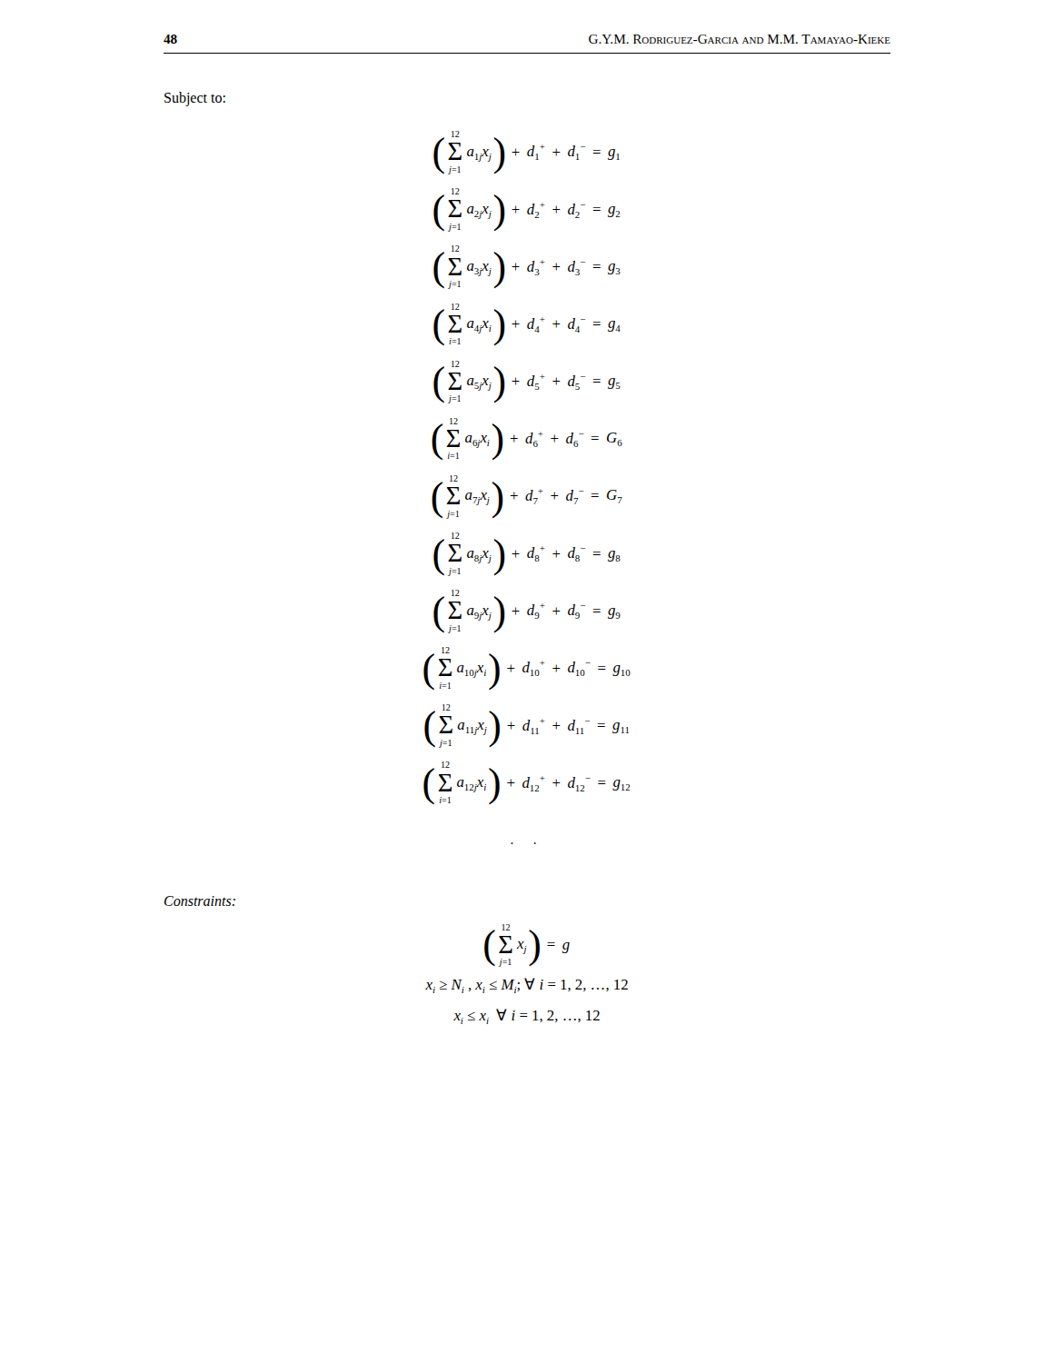48 G.Y.M. Rodriguez-Garcia and M.M. Tamayao-Kieke
Subject to:
( 12 Σj=1 a1jxj ) + d1+ + d1− = g1
( 12 Σj=1 a2jxj ) + d2+ + d2− = g2
( 12 Σj=1 a3jxj ) + d3+ + d3− = g3
( 12 Σi=1 a4jxi ) + d4+ + d4− = g4
( 12 Σj=1 a5jxj ) + d5+ + d5− = g5
( 12 Σi=1 a6jxi ) + d6+ + d6− = G6
( 12 Σj=1 a7jxj ) + d7+ + d7− = G7
( 12 Σj=1 a8jxj ) + d8+ + d8− = g8
( 12 Σj=1 a9jxj ) + d9+ + d9− = g9
( 12 Σi=1 a10jxi ) + d10+ + d10− = g10
( 12 Σj=1 a11jxj ) + d11+ + d11− = g11
( 12 Σi=1 a12jxi ) + d12+ + d12− = g12
· ·
Constraints:
( 12 Σj=1 xj ) = g
xi ≥ Ni , xi ≤ Mi; ∀ i = 1, 2, …, 12
xi ≤ xi ∀ i = 1, 2, …, 12